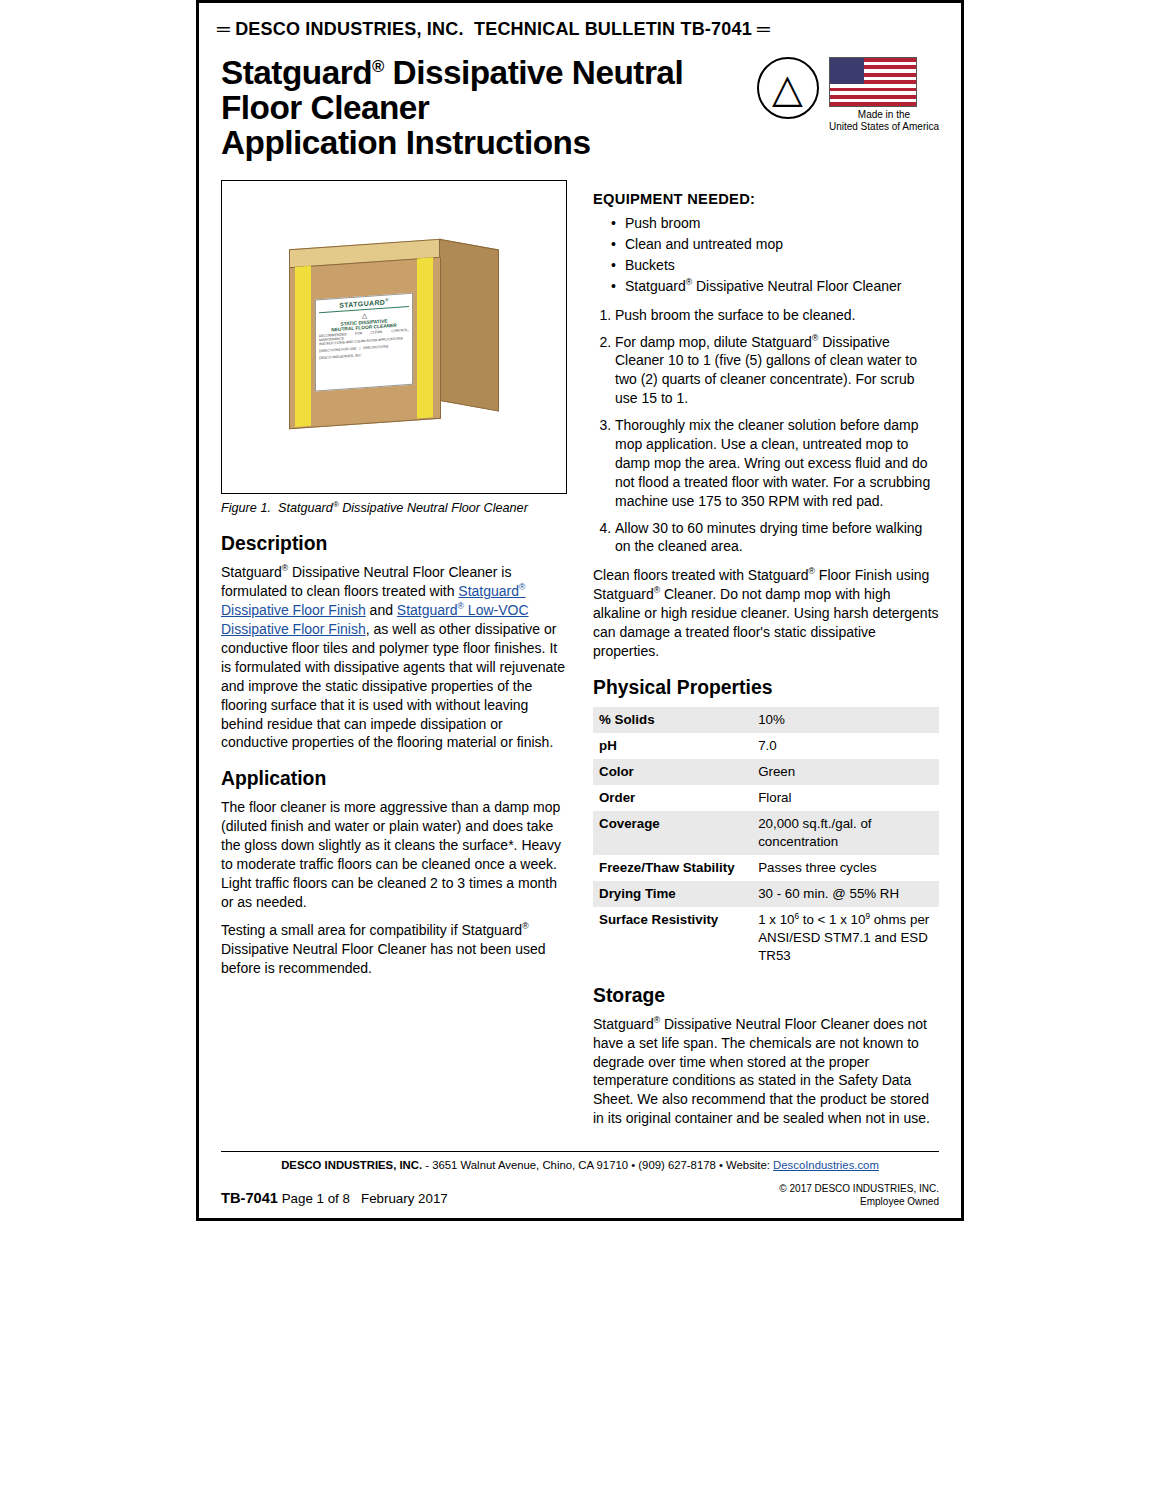═ DESCO INDUSTRIES, INC. TECHNICAL BULLETIN TB-7041 ═
Statguard® Dissipative Neutral Floor Cleaner
Application Instructions
△
Made in the
United States of America
STATGUARD®
△
STATIC DISSIPATIVE
NEUTRAL FLOOR CLEANER
RECOMMENDED FOR CLEAN, CONTROL, MAINTENANCE
INSTRUCTIONS AND CLEAN ROOM APPLICATIONS
DIRECTIONS FOR USE | PRECAUTIONS
DESCO INDUSTRIES, INC.
Figure 1. Statguard® Dissipative Neutral Floor Cleaner
Description
Statguard® Dissipative Neutral Floor Cleaner is formulated to clean floors treated with Statguard® Dissipative Floor Finish and Statguard® Low-VOC Dissipative Floor Finish, as well as other dissipative or conductive floor tiles and polymer type floor finishes. It is formulated with dissipative agents that will rejuvenate and improve the static dissipative properties of the flooring surface that it is used with without leaving behind residue that can impede dissipation or conductive properties of the flooring material or finish.
Application
The floor cleaner is more aggressive than a damp mop (diluted finish and water or plain water) and does take the gloss down slightly as it cleans the surface*. Heavy to moderate traffic floors can be cleaned once a week. Light traffic floors can be cleaned 2 to 3 times a month or as needed.
Testing a small area for compatibility if Statguard® Dissipative Neutral Floor Cleaner has not been used before is recommended.
EQUIPMENT NEEDED:
Push broom
Clean and untreated mop
Buckets
Statguard® Dissipative Neutral Floor Cleaner
Push broom the surface to be cleaned.
For damp mop, dilute Statguard® Dissipative Cleaner 10 to 1 (five (5) gallons of clean water to two (2) quarts of cleaner concentrate). For scrub use 15 to 1.
Thoroughly mix the cleaner solution before damp mop application. Use a clean, untreated mop to damp mop the area. Wring out excess fluid and do not flood a treated floor with water. For a scrubbing machine use 175 to 350 RPM with red pad.
Allow 30 to 60 minutes drying time before walking on the cleaned area.
Clean floors treated with Statguard® Floor Finish using Statguard® Cleaner. Do not damp mop with high alkaline or high residue cleaner. Using harsh detergents can damage a treated floor's static dissipative properties.
Physical Properties
| % Solids | 10% |
| pH | 7.0 |
| Color | Green |
| Order | Floral |
| Coverage | 20,000 sq.ft./gal. of concentration |
| Freeze/Thaw Stability | Passes three cycles |
| Drying Time | 30 - 60 min. @ 55% RH |
| Surface Resistivity | 1 x 10 6 to < 1 x 10 9 ohms per ANSI/ESD STM7.1 and ESD TR53 |
Storage
Statguard® Dissipative Neutral Floor Cleaner does not have a set life span. The chemicals are not known to degrade over time when stored at the proper temperature conditions as stated in the Safety Data Sheet. We also recommend that the product be stored in its original container and be sealed when not in use.
DESCO INDUSTRIES, INC. - 3651 Walnut Avenue, Chino, CA 91710 • (909) 627-8178 • Website: DescoIndustries.com
TB-7041 Page 1 of 8 February 2017
© 2017 DESCO INDUSTRIES, INC.
Employee Owned